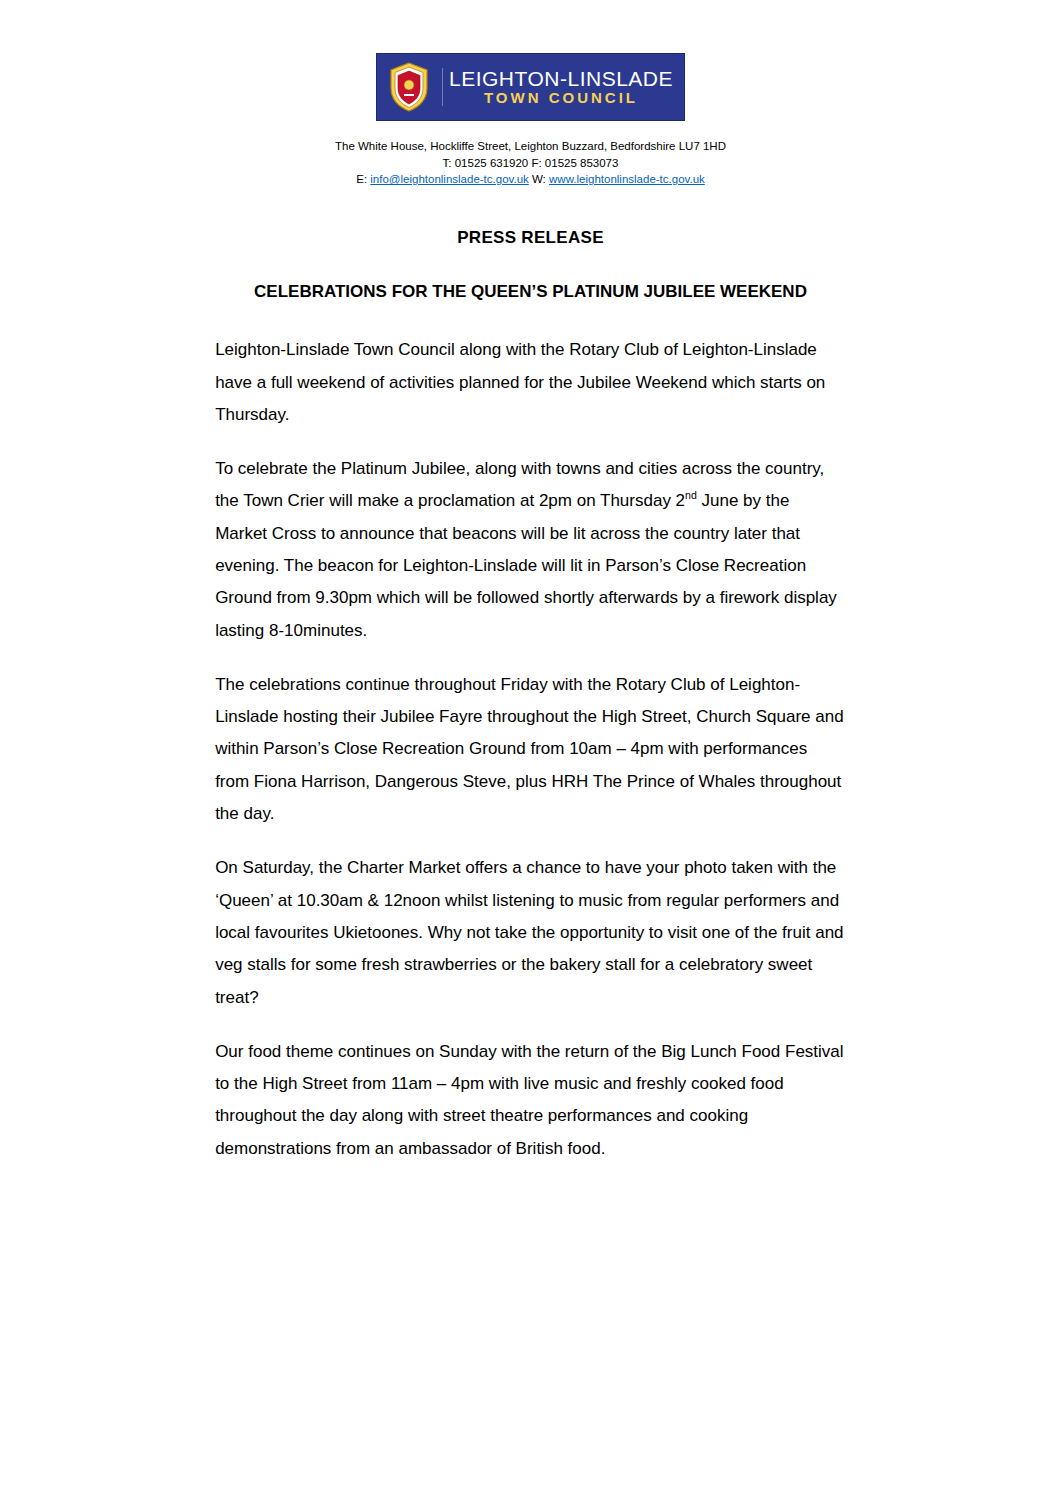| | LEIGHTON-LINSLADE TOWN COUNCIL |
The White House, Hockliffe Street, Leighton Buzzard, Bedfordshire LU7 1HD
T: 01525 631920 F: 01525 853073
E: info@leightonlinslade-tc.gov.uk W: www.leightonlinslade-tc.gov.uk
PRESS RELEASE
CELEBRATIONS FOR THE QUEEN’S PLATINUM JUBILEE WEEKEND
Leighton-Linslade Town Council along with the Rotary Club of Leighton-Linslade have a full weekend of activities planned for the Jubilee Weekend which starts on Thursday.
To celebrate the Platinum Jubilee, along with towns and cities across the country, the Town Crier will make a proclamation at 2pm on Thursday 2nd June by the Market Cross to announce that beacons will be lit across the country later that evening. The beacon for Leighton-Linslade will lit in Parson’s Close Recreation Ground from 9.30pm which will be followed shortly afterwards by a firework display lasting 8-10minutes.
The celebrations continue throughout Friday with the Rotary Club of Leighton-Linslade hosting their Jubilee Fayre throughout the High Street, Church Square and within Parson’s Close Recreation Ground from 10am – 4pm with performances from Fiona Harrison, Dangerous Steve, plus HRH The Prince of Whales throughout the day.
On Saturday, the Charter Market offers a chance to have your photo taken with the ‘Queen’ at 10.30am & 12noon whilst listening to music from regular performers and local favourites Ukietoones. Why not take the opportunity to visit one of the fruit and veg stalls for some fresh strawberries or the bakery stall for a celebratory sweet treat?
Our food theme continues on Sunday with the return of the Big Lunch Food Festival to the High Street from 11am – 4pm with live music and freshly cooked food throughout the day along with street theatre performances and cooking demonstrations from an ambassador of British food.